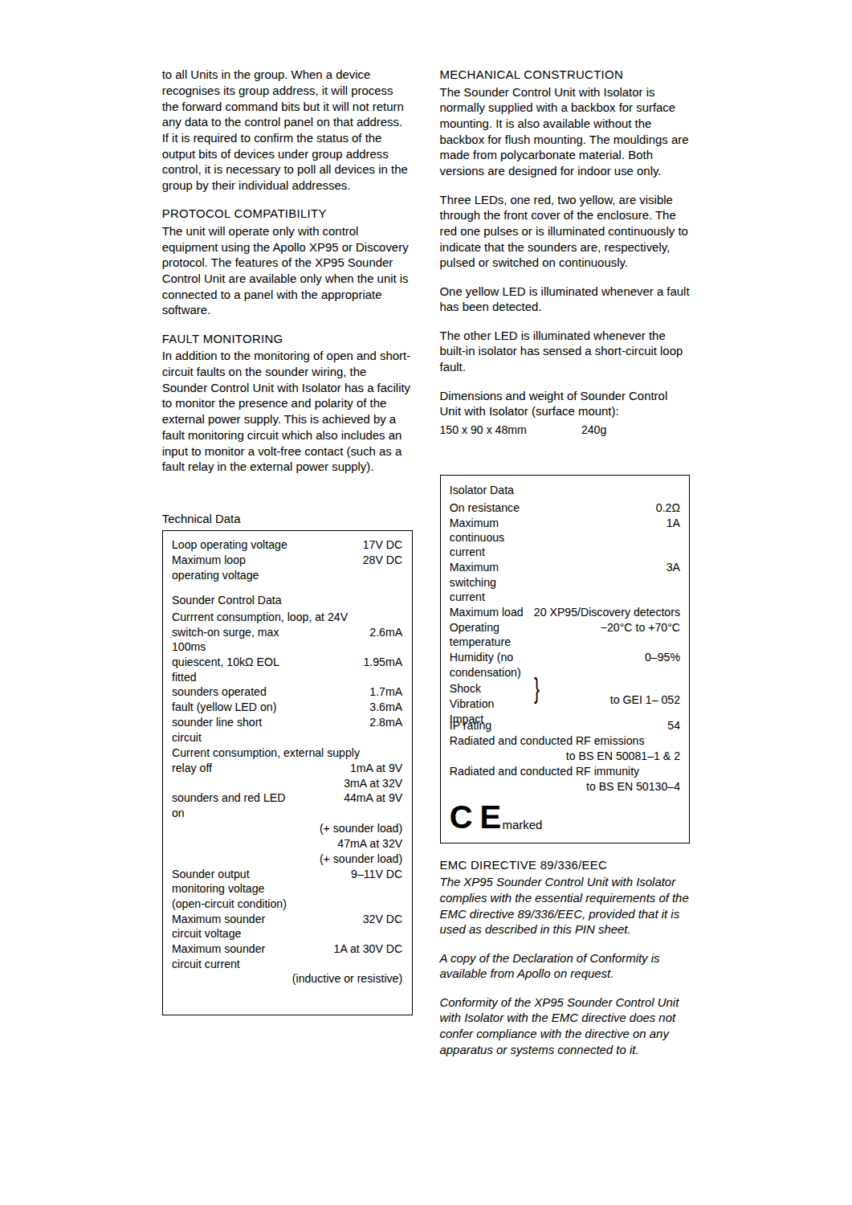to all Units in the group. When a device recognises its group address, it will process the forward command bits but it will not return any data to the control panel on that address. If it is required to confirm the status of the output bits of devices under group address control, it is necessary to poll all devices in the group by their individual addresses.
Protocol Compatibility
The unit will operate only with control equipment using the Apollo XP95 or Discovery protocol. The features of the XP95 Sounder Control Unit are available only when the unit is connected to a panel with the appropriate software.
Fault Monitoring
In addition to the monitoring of open and short-circuit faults on the sounder wiring, the Sounder Control Unit with Isolator has a facility to monitor the presence and polarity of the external power supply. This is achieved by a fault monitoring circuit which also includes an input to monitor a volt-free contact (such as a fault relay in the external power supply).
Technical Data
| Loop operating voltage | 17V DC |
| Maximum loop operating voltage | 28V DC |
| Sounder Control Data |
| Currrent consumption, loop, at 24V |
| switch-on surge, max 100ms | 2.6mA |
| quiescent, 10kΩ EOL fitted | 1.95mA |
| sounders operated | 1.7mA |
| fault (yellow LED on) | 3.6mA |
| sounder line short circuit | 2.8mA |
| Current consumption, external supply |
| relay off | 1mA at 9V |
| | 3mA at 32V |
| sounders and red LED on | 44mA at 9V |
| | (+ sounder load) |
| | 47mA at 32V |
| | (+ sounder load) |
| Sounder output monitoring voltage | 9–11V DC |
| (open-circuit condition) | |
| Maximum sounder circuit voltage | 32V DC |
| Maximum sounder circuit current | 1A at 30V DC |
| | (inductive or resistive) |
Mechanical Construction
The Sounder Control Unit with Isolator is normally supplied with a backbox for surface mounting. It is also available without the backbox for flush mounting. The mouldings are made from polycarbonate material. Both versions are designed for indoor use only.
Three LEDs, one red, two yellow, are visible through the front cover of the enclosure. The red one pulses or is illuminated continuously to indicate that the sounders are, respectively, pulsed or switched on continuously.
One yellow LED is illuminated whenever a fault has been detected.
The other LED is illuminated whenever the built-in isolator has sensed a short-circuit loop fault.
Dimensions and weight of Sounder Control Unit with Isolator (surface mount):
| 150 x 90 x 48mm | 240g |
| Isolator Data |
| On resistance | 0.2Ω |
| Maximum continuous current | 1A |
| Maximum switching current | 3A |
| Maximum load | 20 XP95/Discovery detectors |
| Operating temperature | −20°C to +70°C |
| Humidity (no condensation) | 0–95% |
| Shock | } |
| Vibration |
| Impact |
| Vibration | to GEI 1– 052 |
| IP rating | 54 |
| Radiated and conducted RF emissions |
| | to BS EN 50081–1 & 2 |
| Radiated and conducted RF immunity |
| | to BS EN 50130–4 |
C  E marked
EMC Directive 89/336/EEC
The XP95 Sounder Control Unit with Isolator complies with the essential requirements of the EMC directive 89/336/EEC, provided that it is used as described in this PIN sheet.
A copy of the Declaration of Conformity is available from Apollo on request.
Conformity of the XP95 Sounder Control Unit with Isolator with the EMC directive does not confer compliance with the directive on any apparatus or systems connected to it.